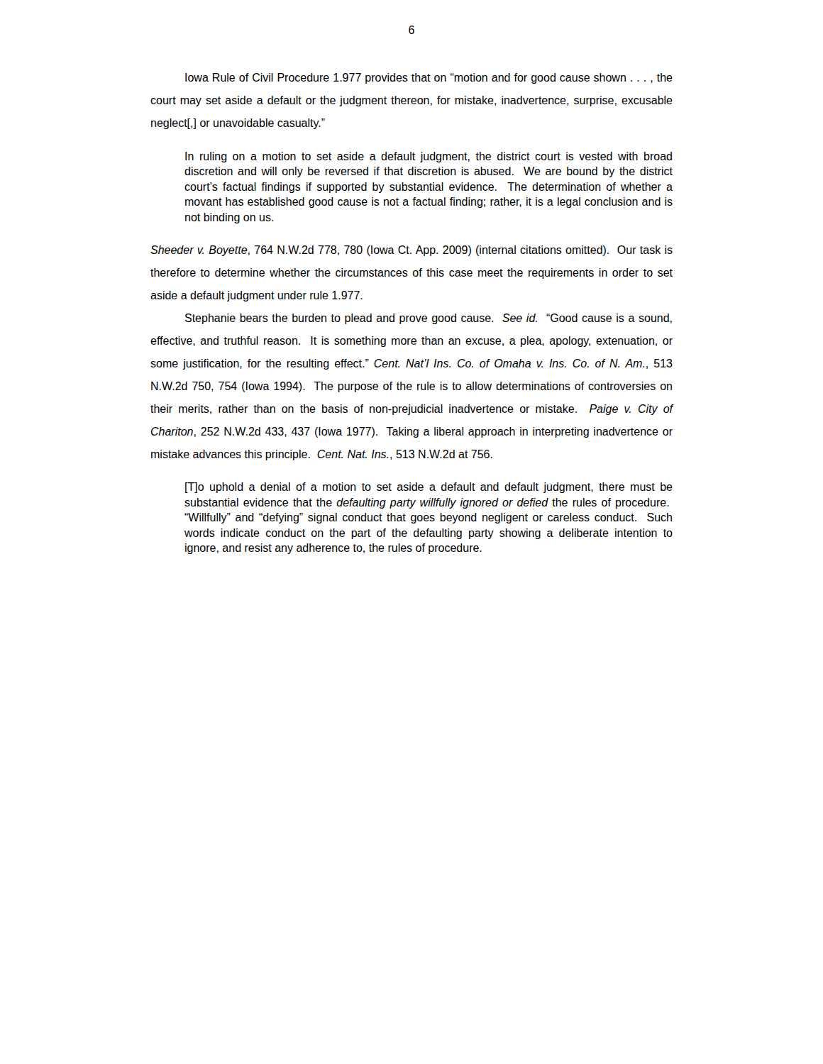6
Iowa Rule of Civil Procedure 1.977 provides that on “motion and for good cause shown . . . , the court may set aside a default or the judgment thereon, for mistake, inadvertence, surprise, excusable neglect[,] or unavoidable casualty.”
In ruling on a motion to set aside a default judgment, the district court is vested with broad discretion and will only be reversed if that discretion is abused. We are bound by the district court’s factual findings if supported by substantial evidence. The determination of whether a movant has established good cause is not a factual finding; rather, it is a legal conclusion and is not binding on us.
Sheeder v. Boyette, 764 N.W.2d 778, 780 (Iowa Ct. App. 2009) (internal citations omitted). Our task is therefore to determine whether the circumstances of this case meet the requirements in order to set aside a default judgment under rule 1.977.
Stephanie bears the burden to plead and prove good cause. See id. “Good cause is a sound, effective, and truthful reason. It is something more than an excuse, a plea, apology, extenuation, or some justification, for the resulting effect.” Cent. Nat’l Ins. Co. of Omaha v. Ins. Co. of N. Am., 513 N.W.2d 750, 754 (Iowa 1994). The purpose of the rule is to allow determinations of controversies on their merits, rather than on the basis of non-prejudicial inadvertence or mistake. Paige v. City of Chariton, 252 N.W.2d 433, 437 (Iowa 1977). Taking a liberal approach in interpreting inadvertence or mistake advances this principle. Cent. Nat. Ins., 513 N.W.2d at 756.
[T]o uphold a denial of a motion to set aside a default and default judgment, there must be substantial evidence that the defaulting party willfully ignored or defied the rules of procedure. “Willfully” and “defying” signal conduct that goes beyond negligent or careless conduct. Such words indicate conduct on the part of the defaulting party showing a deliberate intention to ignore, and resist any adherence to, the rules of procedure.